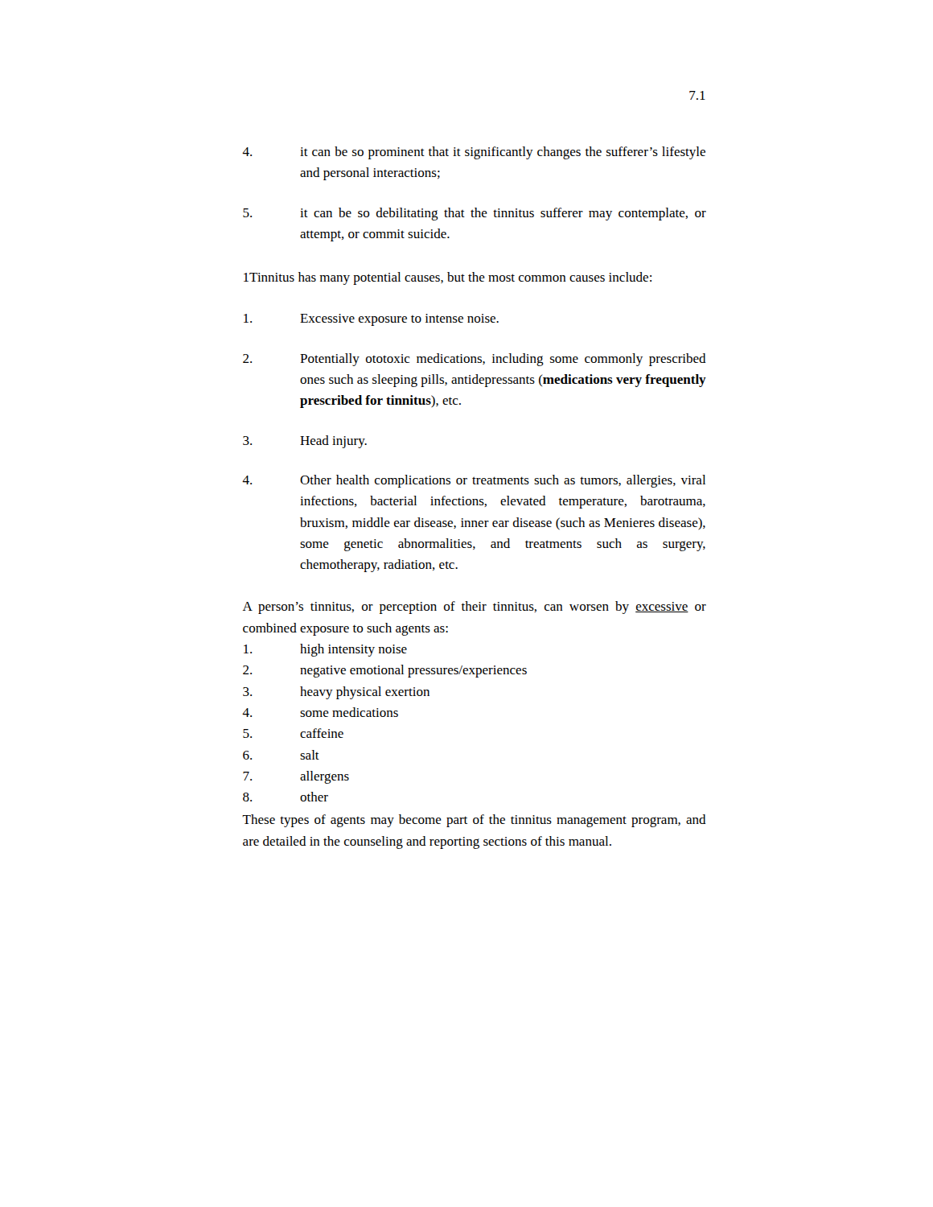7.1
it can be so prominent that it significantly changes the sufferer’s lifestyle and personal interactions;
it can be so debilitating that the tinnitus sufferer may contemplate, or attempt, or commit suicide.
1Tinnitus has many potential causes, but the most common causes include:
Excessive exposure to intense noise.
Potentially ototoxic medications, including some commonly prescribed ones such as sleeping pills, antidepressants (medications very frequently prescribed for tinnitus), etc.
Head injury.
Other health complications or treatments such as tumors, allergies, viral infections, bacterial infections, elevated temperature, barotrauma, bruxism, middle ear disease, inner ear disease (such as Menieres disease), some genetic abnormalities, and treatments such as surgery, chemotherapy, radiation, etc.
A person’s tinnitus, or perception of their tinnitus, can worsen by excessive or combined exposure to such agents as:
high intensity noise
negative emotional pressures/experiences
heavy physical exertion
some medications
caffeine
salt
allergens
other
These types of agents may become part of the tinnitus management program, and are detailed in the counseling and reporting sections of this manual.